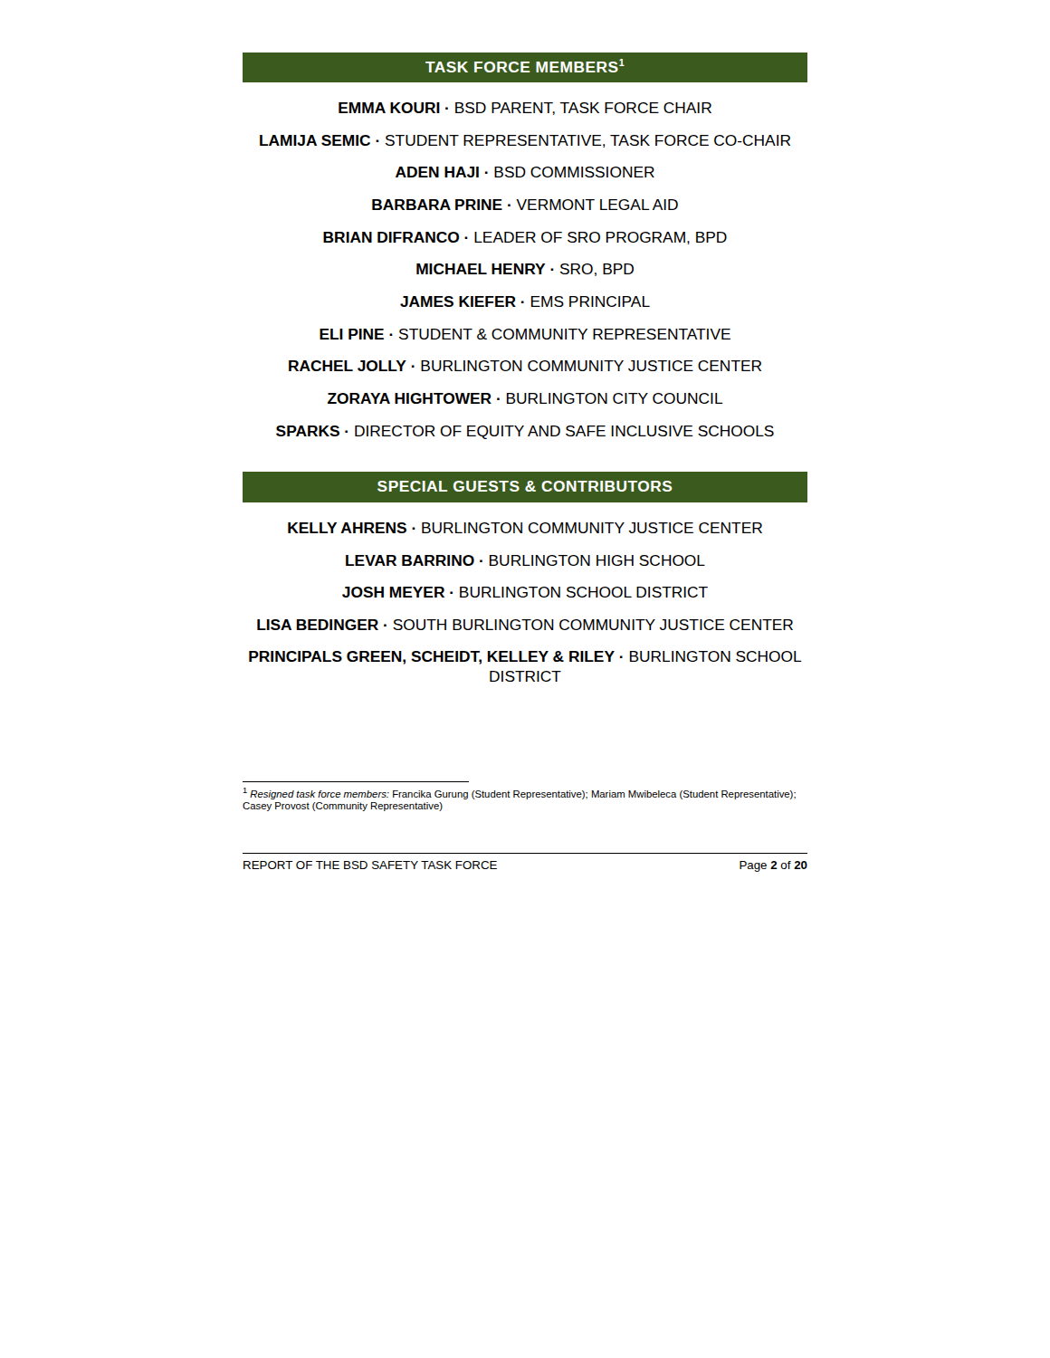TASK FORCE MEMBERS1
EMMA KOURI · BSD PARENT, TASK FORCE CHAIR
LAMIJA SEMIC · STUDENT REPRESENTATIVE, TASK FORCE CO-CHAIR
ADEN HAJI · BSD COMMISSIONER
BARBARA PRINE · VERMONT LEGAL AID
BRIAN DIFRANCO · LEADER OF SRO PROGRAM, BPD
MICHAEL HENRY · SRO, BPD
JAMES KIEFER · EMS PRINCIPAL
ELI PINE · STUDENT & COMMUNITY REPRESENTATIVE
RACHEL JOLLY · BURLINGTON COMMUNITY JUSTICE CENTER
ZORAYA HIGHTOWER · BURLINGTON CITY COUNCIL
SPARKS · DIRECTOR OF EQUITY AND SAFE INCLUSIVE SCHOOLS
SPECIAL GUESTS & CONTRIBUTORS
KELLY AHRENS · BURLINGTON COMMUNITY JUSTICE CENTER
LEVAR BARRINO · BURLINGTON HIGH SCHOOL
JOSH MEYER · BURLINGTON SCHOOL DISTRICT
LISA BEDINGER · SOUTH BURLINGTON COMMUNITY JUSTICE CENTER
PRINCIPALS GREEN, SCHEIDT, KELLEY & RILEY · BURLINGTON SCHOOL DISTRICT
1 Resigned task force members: Francika Gurung (Student Representative); Mariam Mwibeleca (Student Representative); Casey Provost (Community Representative)
REPORT OF THE BSD SAFETY TASK FORCE
Page 2 of 20